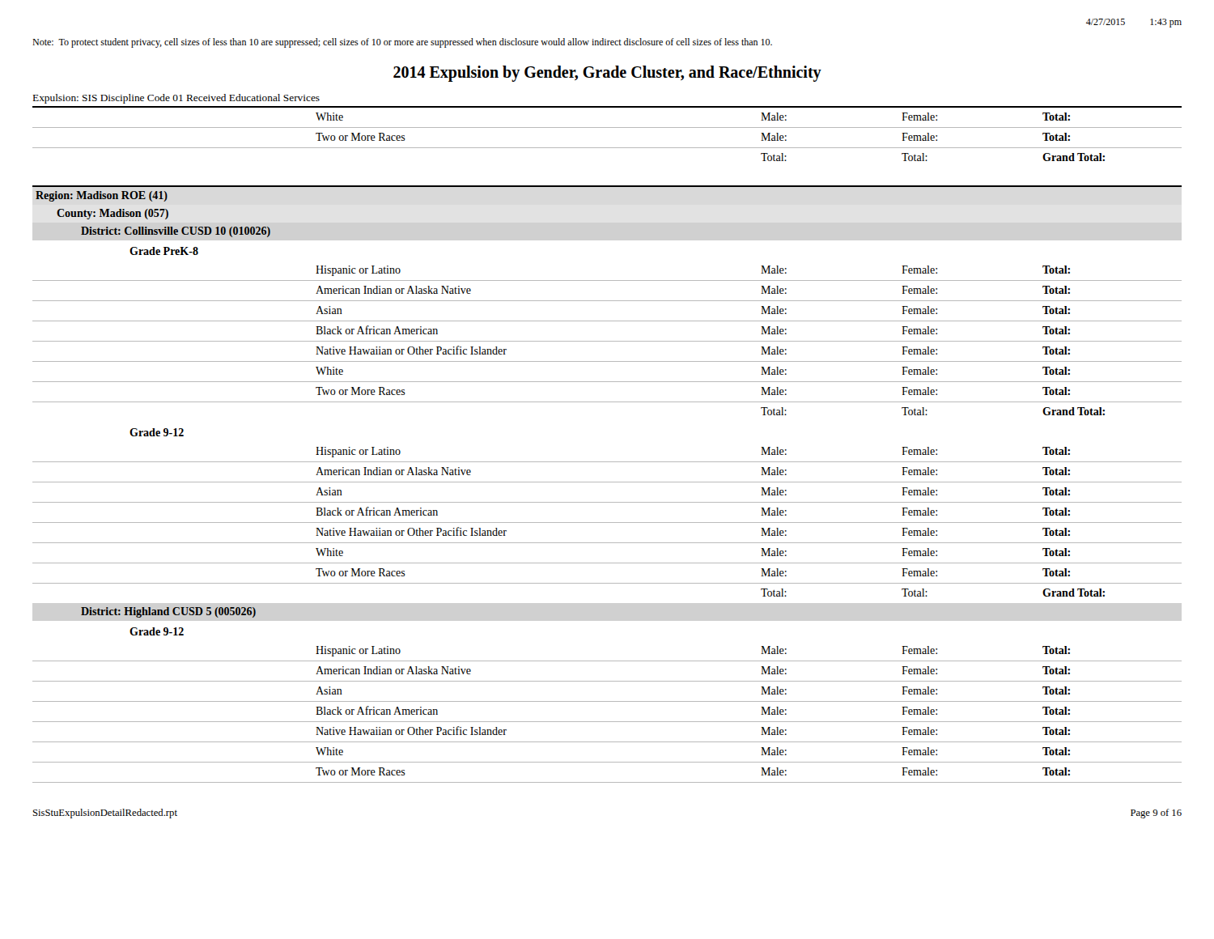4/27/20151:43 pm
Note: To protect student privacy, cell sizes of less than 10 are suppressed; cell sizes of 10 or more are suppressed when disclosure would allow indirect disclosure of cell sizes of less than 10.
2014 Expulsion by Gender, Grade Cluster, and Race/Ethnicity
Expulsion: SIS Discipline Code 01 Received Educational Services
| White | Male: | Female: | Total: |
| Two or More Races | Male: | Female: | Total: |
| | Total: | Total: | Grand Total: |
| Region: Madison ROE (41) |
| County: Madison (057) |
| District: Collinsville CUSD 10 (010026) |
| Grade PreK-8 |
| Hispanic or Latino | Male: | Female: | Total: |
| American Indian or Alaska Native | Male: | Female: | Total: |
| Asian | Male: | Female: | Total: |
| Black or African American | Male: | Female: | Total: |
| Native Hawaiian or Other Pacific Islander | Male: | Female: | Total: |
| White | Male: | Female: | Total: |
| Two or More Races | Male: | Female: | Total: |
| | Total: | Total: | Grand Total: |
| Grade 9-12 |
| Hispanic or Latino | Male: | Female: | Total: |
| American Indian or Alaska Native | Male: | Female: | Total: |
| Asian | Male: | Female: | Total: |
| Black or African American | Male: | Female: | Total: |
| Native Hawaiian or Other Pacific Islander | Male: | Female: | Total: |
| White | Male: | Female: | Total: |
| Two or More Races | Male: | Female: | Total: |
| | Total: | Total: | Grand Total: |
| District: Highland CUSD 5 (005026) |
| Grade 9-12 |
| Hispanic or Latino | Male: | Female: | Total: |
| American Indian or Alaska Native | Male: | Female: | Total: |
| Asian | Male: | Female: | Total: |
| Black or African American | Male: | Female: | Total: |
| Native Hawaiian or Other Pacific Islander | Male: | Female: | Total: |
| White | Male: | Female: | Total: |
| Two or More Races | Male: | Female: | Total: |
SisStuExpulsionDetailRedacted.rpt
Page 9 of 16